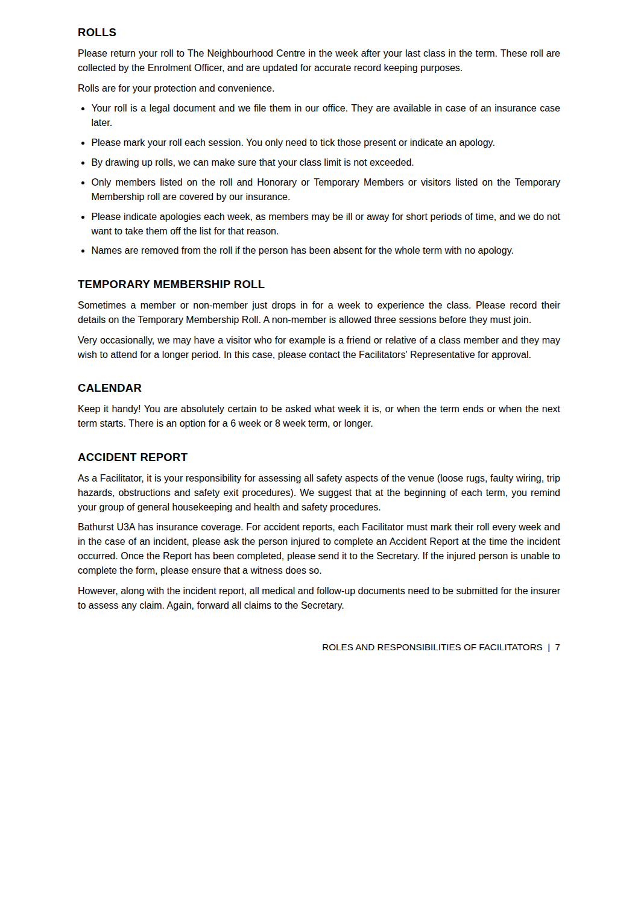ROLLS
Please return your roll to The Neighbourhood Centre in the week after your last class in the term. These roll are collected by the Enrolment Officer, and are updated for accurate record keeping purposes.
Rolls are for your protection and convenience.
Your roll is a legal document and we file them in our office. They are available in case of an insurance case later.
Please mark your roll each session. You only need to tick those present or indicate an apology.
By drawing up rolls, we can make sure that your class limit is not exceeded.
Only members listed on the roll and Honorary or Temporary Members or visitors listed on the Temporary Membership roll are covered by our insurance.
Please indicate apologies each week, as members may be ill or away for short periods of time, and we do not want to take them off the list for that reason.
Names are removed from the roll if the person has been absent for the whole term with no apology.
TEMPORARY MEMBERSHIP ROLL
Sometimes a member or non-member just drops in for a week to experience the class. Please record their details on the Temporary Membership Roll. A non-member is allowed three sessions before they must join.
Very occasionally, we may have a visitor who for example is a friend or relative of a class member and they may wish to attend for a longer period. In this case, please contact the Facilitators' Representative for approval.
CALENDAR
Keep it handy! You are absolutely certain to be asked what week it is, or when the term ends or when the next term starts. There is an option for a 6 week or 8 week term, or longer.
ACCIDENT REPORT
As a Facilitator, it is your responsibility for assessing all safety aspects of the venue (loose rugs, faulty wiring, trip hazards, obstructions and safety exit procedures). We suggest that at the beginning of each term, you remind your group of general housekeeping and health and safety procedures.
Bathurst U3A has insurance coverage. For accident reports, each Facilitator must mark their roll every week and in the case of an incident, please ask the person injured to complete an Accident Report at the time the incident occurred. Once the Report has been completed, please send it to the Secretary. If the injured person is unable to complete the form, please ensure that a witness does so.
However, along with the incident report, all medical and follow-up documents need to be submitted for the insurer to assess any claim. Again, forward all claims to the Secretary.
ROLES AND RESPONSIBILITIES OF FACILITATORS | 7